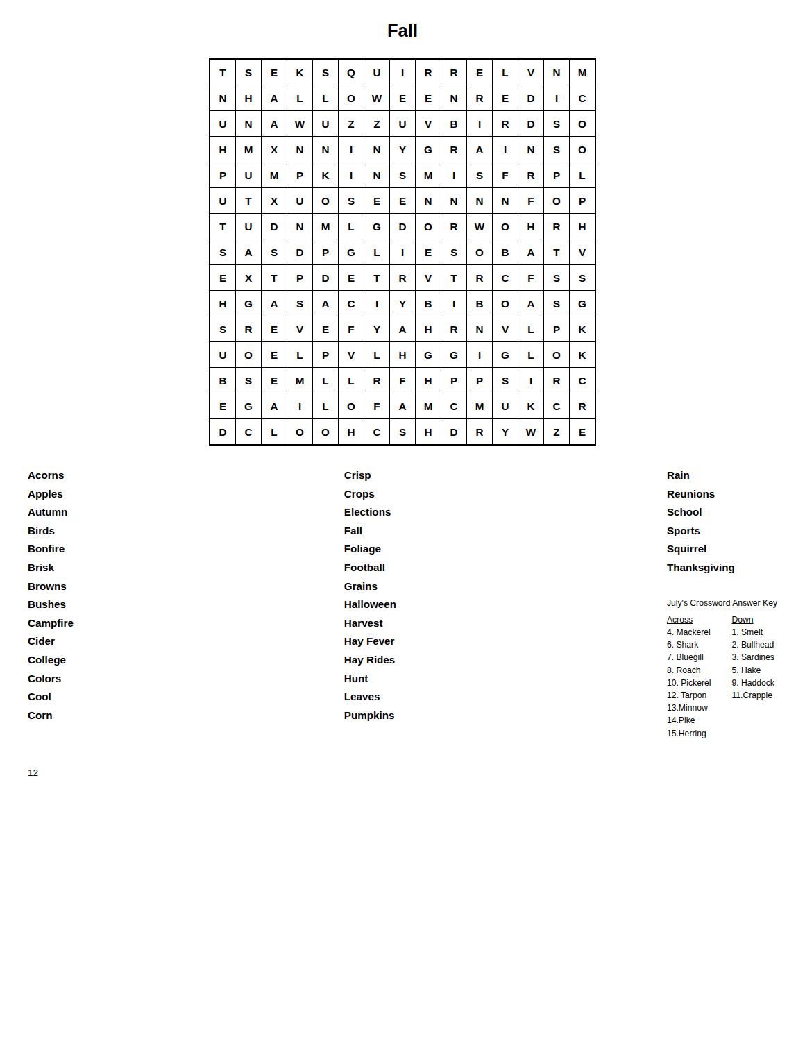Fall
| T | S | E | K | S | Q | U | I | R | R | E | L | V | N | M |
| N | H | A | L | L | O | W | E | E | N | R | E | D | I | C |
| U | N | A | W | U | Z | Z | U | V | B | I | R | D | S | O |
| H | M | X | N | N | I | N | Y | G | R | A | I | N | S | O |
| P | U | M | P | K | I | N | S | M | I | S | F | R | P | L |
| U | T | X | U | O | S | E | E | N | N | N | N | F | O | P |
| T | U | D | N | M | L | G | D | O | R | W | O | H | R | H |
| S | A | S | D | P | G | L | I | E | S | O | B | A | T | V |
| E | X | T | P | D | E | T | R | V | T | R | C | F | S | S |
| H | G | A | S | A | C | I | Y | B | I | B | O | A | S | G |
| S | R | E | V | E | F | Y | A | H | R | N | V | L | P | K |
| U | O | E | L | P | V | L | H | G | G | I | G | L | O | K |
| B | S | E | M | L | L | R | F | H | P | P | S | I | R | C |
| E | G | A | I | L | O | F | A | M | C | M | U | K | C | R |
| D | C | L | O | O | H | C | S | H | D | R | Y | W | Z | E |
Acorns
Apples
Autumn
Birds
Bonfire
Brisk
Browns
Bushes
Campfire
Cider
College
Colors
Cool
Corn
Crisp
Crops
Elections
Fall
Foliage
Football
Grains
Halloween
Harvest
Hay Fever
Hay Rides
Hunt
Leaves
Pumpkins
Rain
Reunions
School
Sports
Squirrel
Thanksgiving
July's Crossword Answer Key
Across
4. Mackerel
6. Shark
7. Bluegill
8. Roach
10. Pickerel
12. Tarpon
13.Minnow
14.Pike
15.Herring
Down
1. Smelt
2. Bullhead
3. Sardines
5. Hake
9. Haddock
11.Crappie
12